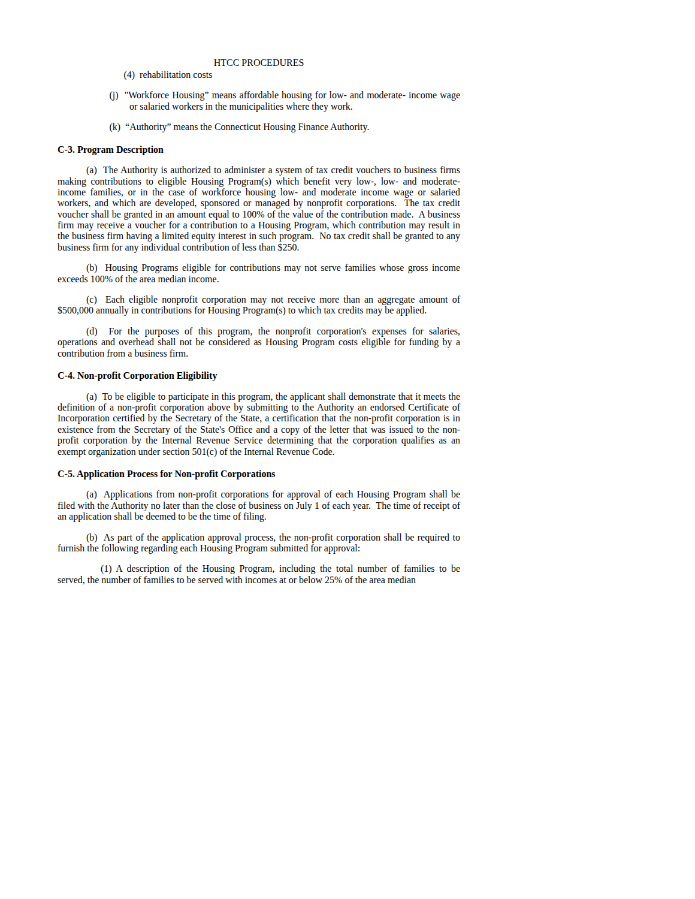HTCC PROCEDURES
(4) rehabilitation costs
(j) "Workforce Housing” means affordable housing for low- and moderate- income wage or salaried workers in the municipalities where they work.
(k) “Authority” means the Connecticut Housing Finance Authority.
C-3. Program Description
(a) The Authority is authorized to administer a system of tax credit vouchers to business firms making contributions to eligible Housing Program(s) which benefit very low-, low- and moderate-income families, or in the case of workforce housing low- and moderate income wage or salaried workers, and which are developed, sponsored or managed by nonprofit corporations. The tax credit voucher shall be granted in an amount equal to 100% of the value of the contribution made. A business firm may receive a voucher for a contribution to a Housing Program, which contribution may result in the business firm having a limited equity interest in such program. No tax credit shall be granted to any business firm for any individual contribution of less than $250.
(b) Housing Programs eligible for contributions may not serve families whose gross income exceeds 100% of the area median income.
(c) Each eligible nonprofit corporation may not receive more than an aggregate amount of $500,000 annually in contributions for Housing Program(s) to which tax credits may be applied.
(d) For the purposes of this program, the nonprofit corporation's expenses for salaries, operations and overhead shall not be considered as Housing Program costs eligible for funding by a contribution from a business firm.
C-4. Non-profit Corporation Eligibility
(a) To be eligible to participate in this program, the applicant shall demonstrate that it meets the definition of a non-profit corporation above by submitting to the Authority an endorsed Certificate of Incorporation certified by the Secretary of the State, a certification that the non-profit corporation is in existence from the Secretary of the State's Office and a copy of the letter that was issued to the non-profit corporation by the Internal Revenue Service determining that the corporation qualifies as an exempt organization under section 501(c) of the Internal Revenue Code.
C-5. Application Process for Non-profit Corporations
(a) Applications from non-profit corporations for approval of each Housing Program shall be filed with the Authority no later than the close of business on July 1 of each year. The time of receipt of an application shall be deemed to be the time of filing.
(b) As part of the application approval process, the non-profit corporation shall be required to furnish the following regarding each Housing Program submitted for approval:
(1) A description of the Housing Program, including the total number of families to be served, the number of families to be served with incomes at or below 25% of the area median